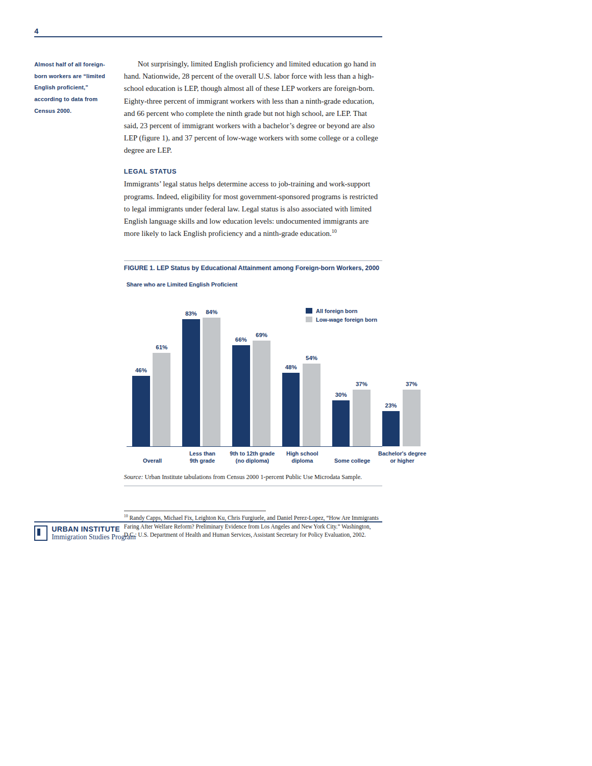4
Almost half of all foreign-born workers are “limited English proficient,” according to data from Census 2000.
Not surprisingly, limited English proficiency and limited education go hand in hand. Nationwide, 28 percent of the overall U.S. labor force with less than a high-school education is LEP, though almost all of these LEP workers are foreign-born. Eighty-three percent of immigrant workers with less than a ninth-grade education, and 66 percent who complete the ninth grade but not high school, are LEP. That said, 23 percent of immigrant workers with a bachelor’s degree or beyond are also LEP (figure 1), and 37 percent of low-wage workers with some college or a college degree are LEP.
LEGAL STATUS
Immigrants’ legal status helps determine access to job-training and work-support programs. Indeed, eligibility for most government-sponsored programs is restricted to legal immigrants under federal law. Legal status is also associated with limited English language skills and low education levels: undocumented immigrants are more likely to lack English proficiency and a ninth-grade education.10
FIGURE 1. LEP Status by Educational Attainment among Foreign-born Workers, 2000
Share who are Limited English Proficient
All foreign born
Low-wage foreign born
46%
61%
83%
84%
66%
69%
48%
54%
30%
37%
23%
37%
Overall
Less than
9th grade
9th to 12th grade
(no diploma)
High school
diploma
Some college
Bachelor's degree
or higher
Source: Urban Institute tabulations from Census 2000 1-percent Public Use Microdata Sample.
10 Randy Capps, Michael Fix, Leighton Ku, Chris Furgiuele, and Daniel Perez-Lopez, “How Are Immigrants Faring After Welfare Reform? Preliminary Evidence from Los Angeles and New York City.” Washington, D.C.: U.S. Department of Health and Human Services, Assistant Secretary for Policy Evaluation, 2002.
URBAN INSTITUTE
Immigration Studies Program